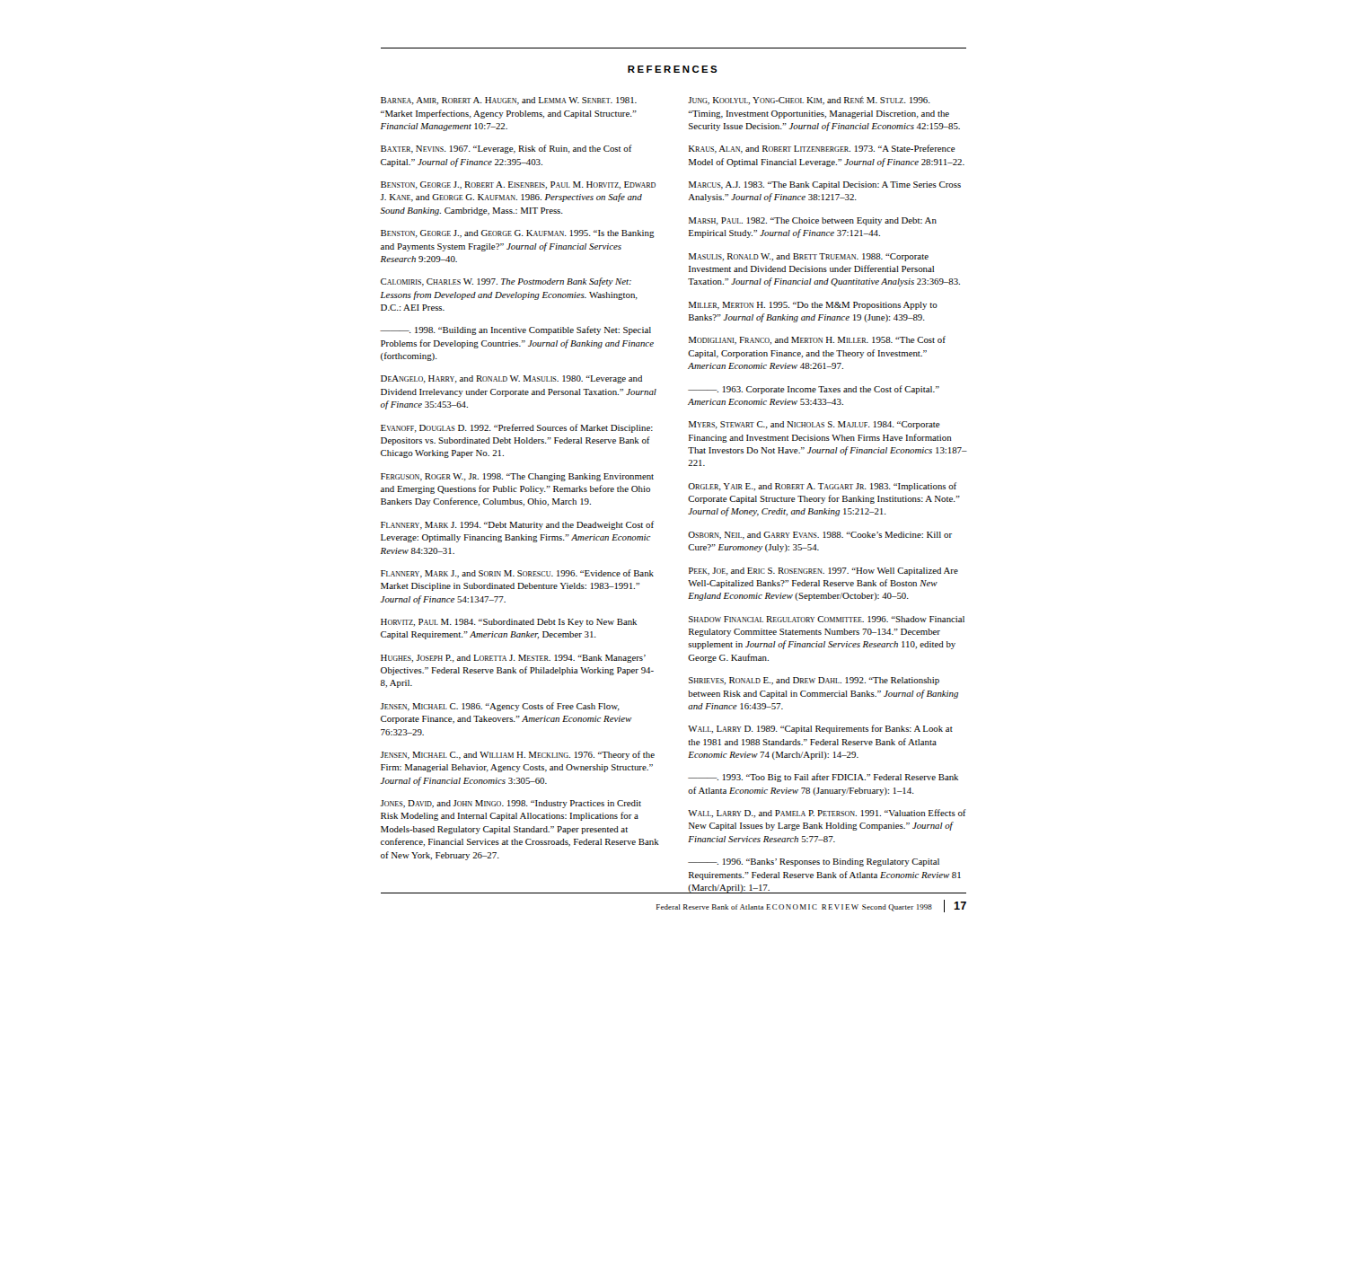References
Barnea, Amir, Robert A. Haugen, and Lemma W. Senbet. 1981. “Market Imperfections, Agency Problems, and Capital Structure.” Financial Management 10:7–22.
Baxter, Nevins. 1967. “Leverage, Risk of Ruin, and the Cost of Capital.” Journal of Finance 22:395–403.
Benston, George J., Robert A. Eisenbeis, Paul M. Horvitz, Edward J. Kane, and George G. Kaufman. 1986. Perspectives on Safe and Sound Banking. Cambridge, Mass.: MIT Press.
Benston, George J., and George G. Kaufman. 1995. “Is the Banking and Payments System Fragile?” Journal of Financial Services Research 9:209–40.
Calomiris, Charles W. 1997. The Postmodern Bank Safety Net: Lessons from Developed and Developing Economies. Washington, D.C.: AEI Press.
———. 1998. “Building an Incentive Compatible Safety Net: Special Problems for Developing Countries.” Journal of Banking and Finance (forthcoming).
DeAngelo, Harry, and Ronald W. Masulis. 1980. “Leverage and Dividend Irrelevancy under Corporate and Personal Taxation.” Journal of Finance 35:453–64.
Evanoff, Douglas D. 1992. “Preferred Sources of Market Discipline: Depositors vs. Subordinated Debt Holders.” Federal Reserve Bank of Chicago Working Paper No. 21.
Ferguson, Roger W., Jr. 1998. “The Changing Banking Environment and Emerging Questions for Public Policy.” Remarks before the Ohio Bankers Day Conference, Columbus, Ohio, March 19.
Flannery, Mark J. 1994. “Debt Maturity and the Deadweight Cost of Leverage: Optimally Financing Banking Firms.” American Economic Review 84:320–31.
Flannery, Mark J., and Sorin M. Sorescu. 1996. “Evidence of Bank Market Discipline in Subordinated Debenture Yields: 1983–1991.” Journal of Finance 54:1347–77.
Horvitz, Paul M. 1984. “Subordinated Debt Is Key to New Bank Capital Requirement.” American Banker, December 31.
Hughes, Joseph P., and Loretta J. Mester. 1994. “Bank Managers’ Objectives.” Federal Reserve Bank of Philadelphia Working Paper 94-8, April.
Jensen, Michael C. 1986. “Agency Costs of Free Cash Flow, Corporate Finance, and Takeovers.” American Economic Review 76:323–29.
Jensen, Michael C., and William H. Meckling. 1976. “Theory of the Firm: Managerial Behavior, Agency Costs, and Ownership Structure.” Journal of Financial Economics 3:305–60.
Jones, David, and John Mingo. 1998. “Industry Practices in Credit Risk Modeling and Internal Capital Allocations: Implications for a Models-based Regulatory Capital Standard.” Paper presented at conference, Financial Services at the Crossroads, Federal Reserve Bank of New York, February 26–27.
Jung, Koolyul, Yong-Cheol Kim, and René M. Stulz. 1996. “Timing, Investment Opportunities, Managerial Discretion, and the Security Issue Decision.” Journal of Financial Economics 42:159–85.
Kraus, Alan, and Robert Litzenberger. 1973. “A State-Preference Model of Optimal Financial Leverage.” Journal of Finance 28:911–22.
Marcus, A.J. 1983. “The Bank Capital Decision: A Time Series Cross Analysis.” Journal of Finance 38:1217–32.
Marsh, Paul. 1982. “The Choice between Equity and Debt: An Empirical Study.” Journal of Finance 37:121–44.
Masulis, Ronald W., and Brett Trueman. 1988. “Corporate Investment and Dividend Decisions under Differential Personal Taxation.” Journal of Financial and Quantitative Analysis 23:369–83.
Miller, Merton H. 1995. “Do the M&M Propositions Apply to Banks?” Journal of Banking and Finance 19 (June): 439–89.
Modigliani, Franco, and Merton H. Miller. 1958. “The Cost of Capital, Corporation Finance, and the Theory of Investment.” American Economic Review 48:261–97.
———. 1963. Corporate Income Taxes and the Cost of Capital.” American Economic Review 53:433–43.
Myers, Stewart C., and Nicholas S. Majluf. 1984. “Corporate Financing and Investment Decisions When Firms Have Information That Investors Do Not Have.” Journal of Financial Economics 13:187–221.
Orgler, Yair E., and Robert A. Taggart Jr. 1983. “Implications of Corporate Capital Structure Theory for Banking Institutions: A Note.” Journal of Money, Credit, and Banking 15:212–21.
Osborn, Neil, and Garry Evans. 1988. “Cooke’s Medicine: Kill or Cure?” Euromoney (July): 35–54.
Peek, Joe, and Eric S. Rosengren. 1997. “How Well Capitalized Are Well-Capitalized Banks?” Federal Reserve Bank of Boston New England Economic Review (September/October): 40–50.
Shadow Financial Regulatory Committee. 1996. “Shadow Financial Regulatory Committee Statements Numbers 70–134.” December supplement in Journal of Financial Services Research 110, edited by George G. Kaufman.
Shrieves, Ronald E., and Drew Dahl. 1992. “The Relationship between Risk and Capital in Commercial Banks.” Journal of Banking and Finance 16:439–57.
Wall, Larry D. 1989. “Capital Requirements for Banks: A Look at the 1981 and 1988 Standards.” Federal Reserve Bank of Atlanta Economic Review 74 (March/April): 14–29.
———. 1993. “Too Big to Fail after FDICIA.” Federal Reserve Bank of Atlanta Economic Review 78 (January/February): 1–14.
Wall, Larry D., and Pamela P. Peterson. 1991. “Valuation Effects of New Capital Issues by Large Bank Holding Companies.” Journal of Financial Services Research 5:77–87.
———. 1996. “Banks’ Responses to Binding Regulatory Capital Requirements.” Federal Reserve Bank of Atlanta Economic Review 81 (March/April): 1–17.
Federal Reserve Bank of Atlanta ECONOMIC REVIEW Second Quarter 1998 17